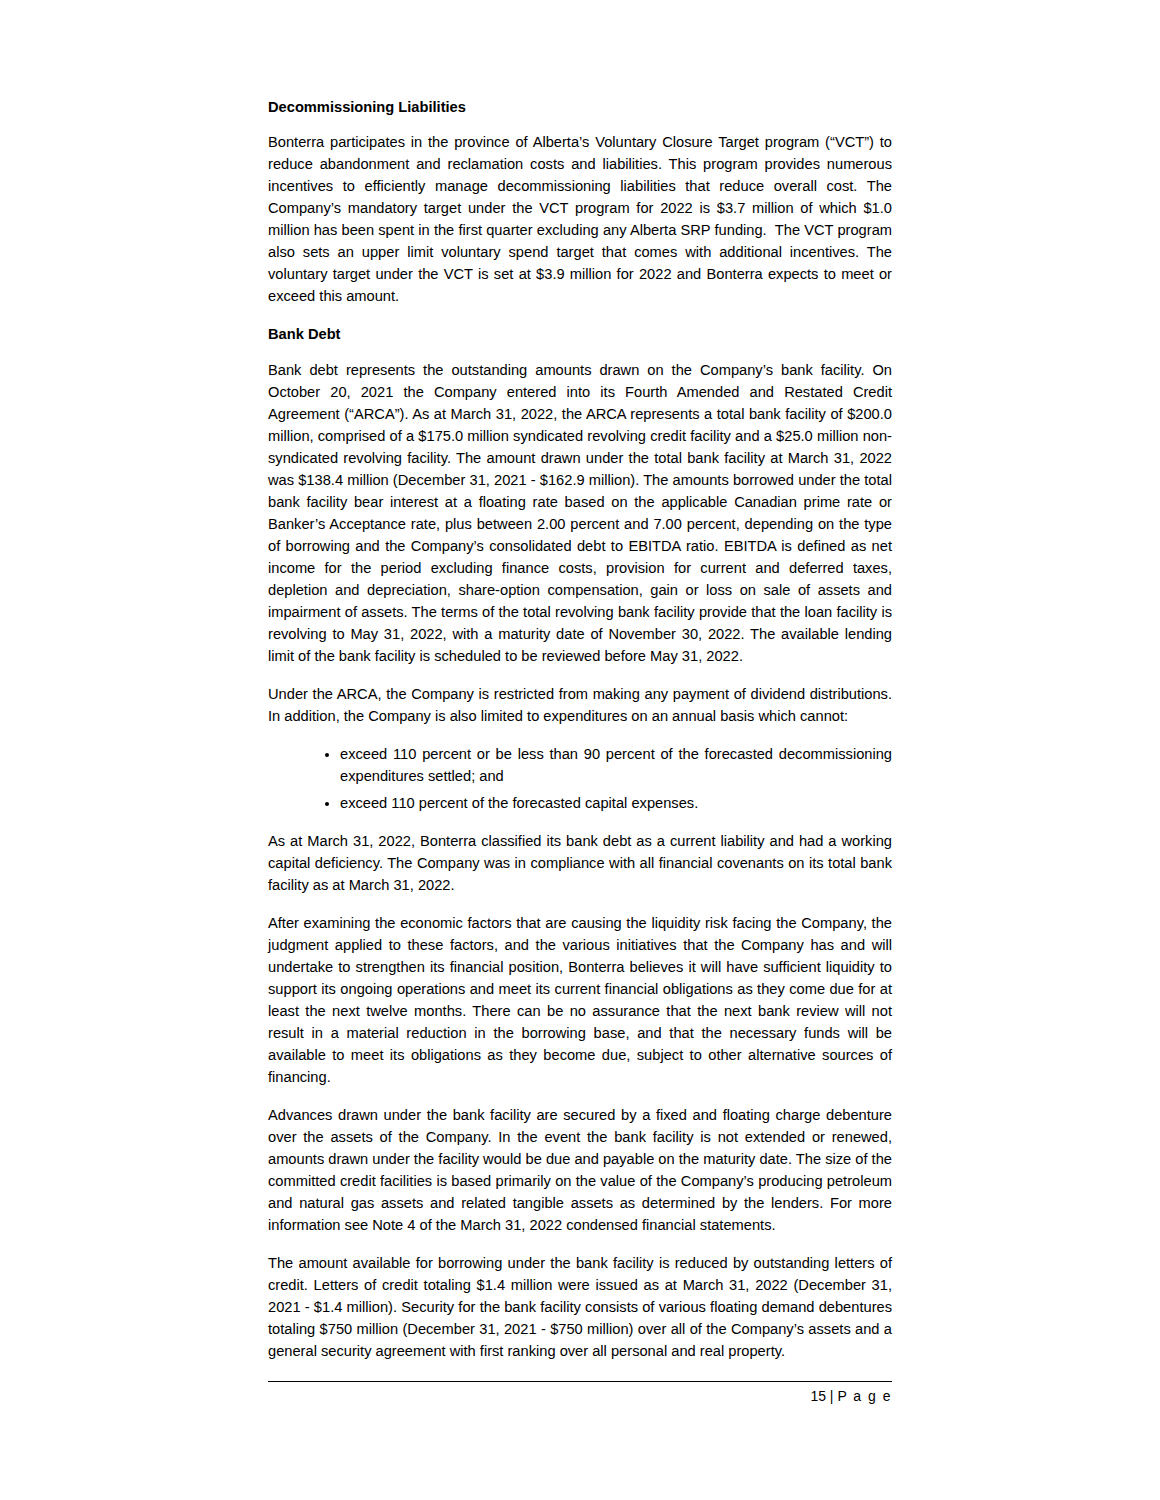Decommissioning Liabilities
Bonterra participates in the province of Alberta’s Voluntary Closure Target program (“VCT”) to reduce abandonment and reclamation costs and liabilities. This program provides numerous incentives to efficiently manage decommissioning liabilities that reduce overall cost. The Company’s mandatory target under the VCT program for 2022 is $3.7 million of which $1.0 million has been spent in the first quarter excluding any Alberta SRP funding. The VCT program also sets an upper limit voluntary spend target that comes with additional incentives. The voluntary target under the VCT is set at $3.9 million for 2022 and Bonterra expects to meet or exceed this amount.
Bank Debt
Bank debt represents the outstanding amounts drawn on the Company’s bank facility. On October 20, 2021 the Company entered into its Fourth Amended and Restated Credit Agreement (“ARCA”). As at March 31, 2022, the ARCA represents a total bank facility of $200.0 million, comprised of a $175.0 million syndicated revolving credit facility and a $25.0 million non-syndicated revolving facility. The amount drawn under the total bank facility at March 31, 2022 was $138.4 million (December 31, 2021 - $162.9 million). The amounts borrowed under the total bank facility bear interest at a floating rate based on the applicable Canadian prime rate or Banker’s Acceptance rate, plus between 2.00 percent and 7.00 percent, depending on the type of borrowing and the Company’s consolidated debt to EBITDA ratio. EBITDA is defined as net income for the period excluding finance costs, provision for current and deferred taxes, depletion and depreciation, share-option compensation, gain or loss on sale of assets and impairment of assets. The terms of the total revolving bank facility provide that the loan facility is revolving to May 31, 2022, with a maturity date of November 30, 2022. The available lending limit of the bank facility is scheduled to be reviewed before May 31, 2022.
Under the ARCA, the Company is restricted from making any payment of dividend distributions. In addition, the Company is also limited to expenditures on an annual basis which cannot:
exceed 110 percent or be less than 90 percent of the forecasted decommissioning expenditures settled; and
exceed 110 percent of the forecasted capital expenses.
As at March 31, 2022, Bonterra classified its bank debt as a current liability and had a working capital deficiency. The Company was in compliance with all financial covenants on its total bank facility as at March 31, 2022.
After examining the economic factors that are causing the liquidity risk facing the Company, the judgment applied to these factors, and the various initiatives that the Company has and will undertake to strengthen its financial position, Bonterra believes it will have sufficient liquidity to support its ongoing operations and meet its current financial obligations as they come due for at least the next twelve months. There can be no assurance that the next bank review will not result in a material reduction in the borrowing base, and that the necessary funds will be available to meet its obligations as they become due, subject to other alternative sources of financing.
Advances drawn under the bank facility are secured by a fixed and floating charge debenture over the assets of the Company. In the event the bank facility is not extended or renewed, amounts drawn under the facility would be due and payable on the maturity date. The size of the committed credit facilities is based primarily on the value of the Company’s producing petroleum and natural gas assets and related tangible assets as determined by the lenders. For more information see Note 4 of the March 31, 2022 condensed financial statements.
The amount available for borrowing under the bank facility is reduced by outstanding letters of credit. Letters of credit totaling $1.4 million were issued as at March 31, 2022 (December 31, 2021 - $1.4 million). Security for the bank facility consists of various floating demand debentures totaling $750 million (December 31, 2021 - $750 million) over all of the Company’s assets and a general security agreement with first ranking over all personal and real property.
15 | P a g e